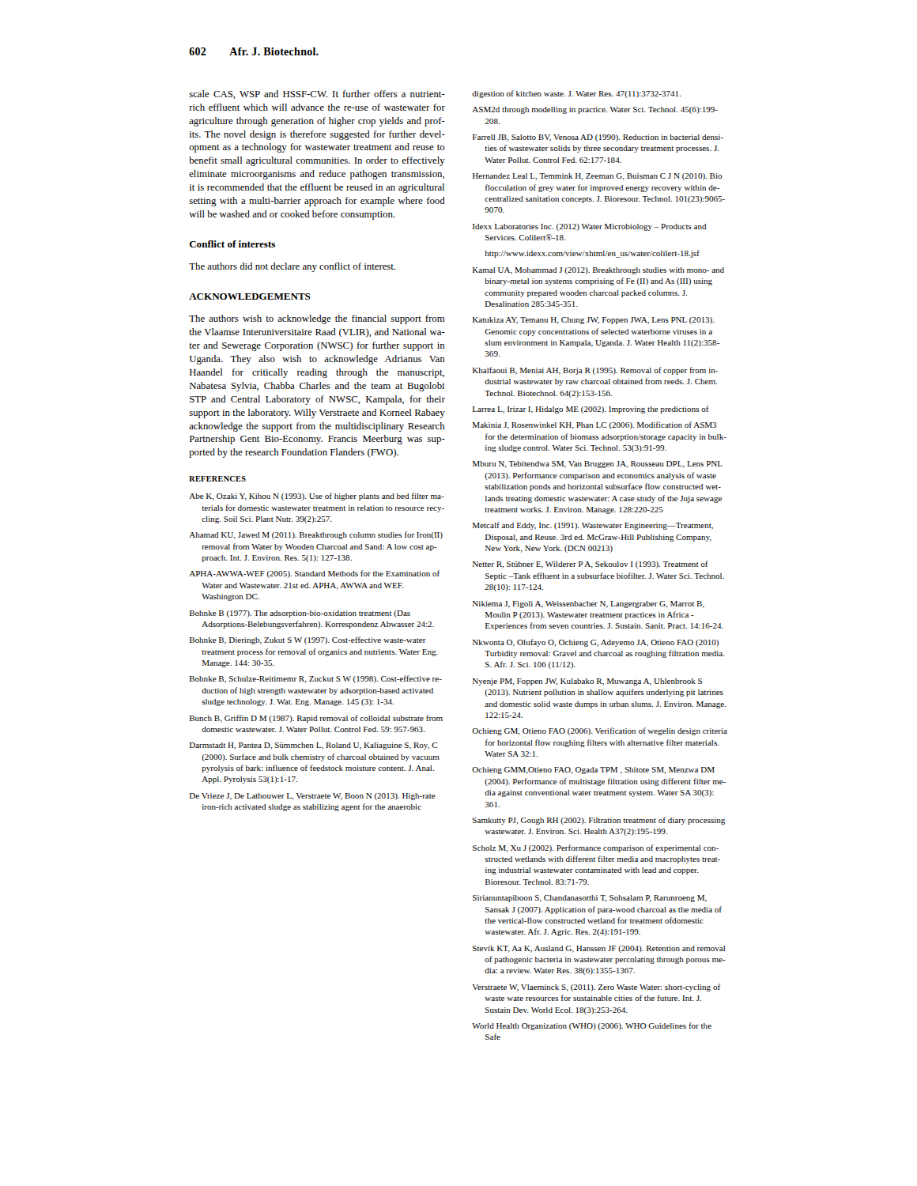602 Afr. J. Biotechnol.
scale CAS, WSP and HSSF-CW. It further offers a nutrient-rich effluent which will advance the re-use of wastewater for agriculture through generation of higher crop yields and profits. The novel design is therefore suggested for further development as a technology for wastewater treatment and reuse to benefit small agricultural communities. In order to effectively eliminate microorganisms and reduce pathogen transmission, it is recommended that the effluent be reused in an agricultural setting with a multi-barrier approach for example where food will be washed and or cooked before consumption.
Conflict of interests
The authors did not declare any conflict of interest.
Acknowledgements
The authors wish to acknowledge the financial support from the Vlaamse Interuniversitaire Raad (VLIR), and National water and Sewerage Corporation (NWSC) for further support in Uganda. They also wish to acknowledge Adrianus Van Haandel for critically reading through the manuscript, Nabatesa Sylvia, Chabba Charles and the team at Bugolobi STP and Central Laboratory of NWSC, Kampala, for their support in the laboratory. Willy Verstraete and Korneel Rabaey acknowledge the support from the multidisciplinary Research Partnership Gent Bio-Economy. Francis Meerburg was supported by the research Foundation Flanders (FWO).
REFERENCES
Abe K, Ozaki Y, Kihou N (1993). Use of higher plants and bed filter materials for domestic wastewater treatment in relation to resource recycling. Soil Sci. Plant Nutr. 39(2):257.
Ahamad KU, Jawed M (2011). Breakthrough column studies for Iron(II) removal from Water by Wooden Charcoal and Sand: A low cost approach. Int. J. Environ. Res. 5(1): 127-138.
APHA-AWWA-WEF (2005). Standard Methods for the Examination of Water and Wastewater. 21st ed. APHA, AWWA and WEF. Washington DC.
Bohnke B (1977). The adsorption-bio-oxidation treatment (Das Adsorptions-Belebungsverfahren). Korrespondenz Abwasser 24:2.
Bohnke B, Dieringb, Zukut S W (1997). Cost-effective waste-water treatment process for removal of organics and nutrients. Water Eng. Manage. 144: 30-35.
Bohnke B, Schulze-Reitimemr R, Zuckut S W (1998). Cost-effective reduction of high strength wastewater by adsorption-based activated sludge technology. J. Wat. Eng. Manage. 145 (3): 1-34.
Bunch B, Griffin D M (1987). Rapid removal of colloidal substrate from domestic wastewater. J. Water Pollut. Control Fed. 59: 957-963.
Darmstadt H, Pantea D, Sümmchen L, Roland U, Kaliaguine S, Roy, C (2000). Surface and bulk chemistry of charcoal obtained by vacuum pyrolysis of bark: influence of feedstock moisture content. J. Anal. Appl. Pyrolysis 53(1):1-17.
De Vrieze J, De Lathouwer L, Verstraete W, Boon N (2013). High-rate iron-rich activated sludge as stabilizing agent for the anaerobic
digestion of kitchen waste. J. Water Res. 47(11):3732-3741.
ASM2d through modelling in practice. Water Sci. Technol. 45(6):199-208.
Farrell JB, Salotto BV, Venosa AD (1990). Reduction in bacterial densities of wastewater solids by three secondary treatment processes. J. Water Pollut. Control Fed. 62:177-184.
Hernandez Leal L, Temmink H, Zeeman G, Buisman C J N (2010). Bio flocculation of grey water for improved energy recovery within decentralized sanitation concepts. J. Bioresour. Technol. 101(23):9065-9070.
Idexx Laboratories Inc. (2012) Water Microbiology – Products and Services. Colilert®-18.
http://www.idexx.com/view/xhtml/en_us/water/colilert-18.jsf
Kamal UA, Mohammad J (2012). Breakthrough studies with mono- and binary-metal ion systems comprising of Fe (II) and As (III) using community prepared wooden charcoal packed columns. J. Desalination 285:345-351.
Katukiza AY, Temanu H, Chung JW, Foppen JWA, Lens PNL (2013). Genomic copy concentrations of selected waterborne viruses in a slum environment in Kampala, Uganda. J. Water Health 11(2):358-369.
Khalfaoui B, Meniai AH, Borja R (1995). Removal of copper from industrial wastewater by raw charcoal obtained from reeds. J. Chem. Technol. Biotechnol. 64(2):153-156.
Larrea L, Irizar I, Hidalgo ME (2002). Improving the predictions of
Makinia J, Rosenwinkel KH, Phan LC (2006). Modification of ASM3 for the determination of biomass adsorption/storage capacity in bulking sludge control. Water Sci. Technol. 53(3):91-99.
Mburu N, Tebitendwa SM, Van Bruggen JA, Rousseau DPL, Lens PNL (2013). Performance comparison and economics analysis of waste stabilization ponds and horizontal subsurface flow constructed wetlands treating domestic wastewater: A case study of the Juja sewage treatment works. J. Environ. Manage. 128:220-225
Metcalf and Eddy, Inc. (1991). Wastewater Engineering—Treatment, Disposal, and Reuse. 3rd ed. McGraw-Hill Publishing Company, New York, New York. (DCN 00213)
Netter R, Stübner E, Wilderer P A, Sekoulov I (1993). Treatment of Septic –Tank effluent in a subsurface biofilter. J. Water Sci. Technol. 28(10): 117-124.
Nikiema J, Figoli A, Weissenbacher N, Langergraber G, Marrot B, Moulin P (2013). Wastewater treatment practices in Africa - Experiences from seven countries. J. Sustain. Sanit. Pract. 14:16-24.
Nkwonta O, Olufayo O, Ochieng G, Adeyemo JA, Otieno FAO (2010) Turbidity removal: Gravel and charcoal as roughing filtration media. S. Afr. J. Sci. 106 (11/12).
Nyenje PM, Foppen JW, Kulabako R, Muwanga A, Uhlenbrook S (2013). Nutrient pollution in shallow aquifers underlying pit latrines and domestic solid waste dumps in urban slums. J. Environ. Manage. 122:15-24.
Ochieng GM, Otieno FAO (2006). Verification of wegelin design criteria for horizontal flow roughing filters with alternative filter materials. Water SA 32:1.
Ochieng GMM,Otieno FAO, Ogada TPM , Shitote SM, Menzwa DM (2004). Performance of multistage filtration using different filter media against conventional water treatment system. Water SA 30(3): 361.
Samkutty PJ, Gough RH (2002). Filtration treatment of diary processing wastewater. J. Environ. Sci. Health A37(2):195-199.
Scholz M, Xu J (2002). Performance comparison of experimental constructed wetlands with different filter media and macrophytes treating industrial wastewater contaminated with lead and copper. Bioresour. Technol. 83:71-79.
Sirianuntapiboon S, Chandanasotthi T, Sohsalam P, Rarunroeng M, Sansak J (2007). Application of para-wood charcoal as the media of the vertical-flow constructed wetland for treatment ofdomestic wastewater. Afr. J. Agric. Res. 2(4):191-199.
Stevik KT, Aa K, Ausland G, Hanssen JF (2004). Retention and removal of pathogenic bacteria in wastewater percolating through porous media: a review. Water Res. 38(6):1355-1367.
Verstraete W, Vlaeminck S, (2011). Zero Waste Water: short-cycling of waste wate resources for sustainable cities of the future. Int. J. Sustain Dev. World Ecol. 18(3):253-264.
World Health Organization (WHO) (2006). WHO Guidelines for the Safe